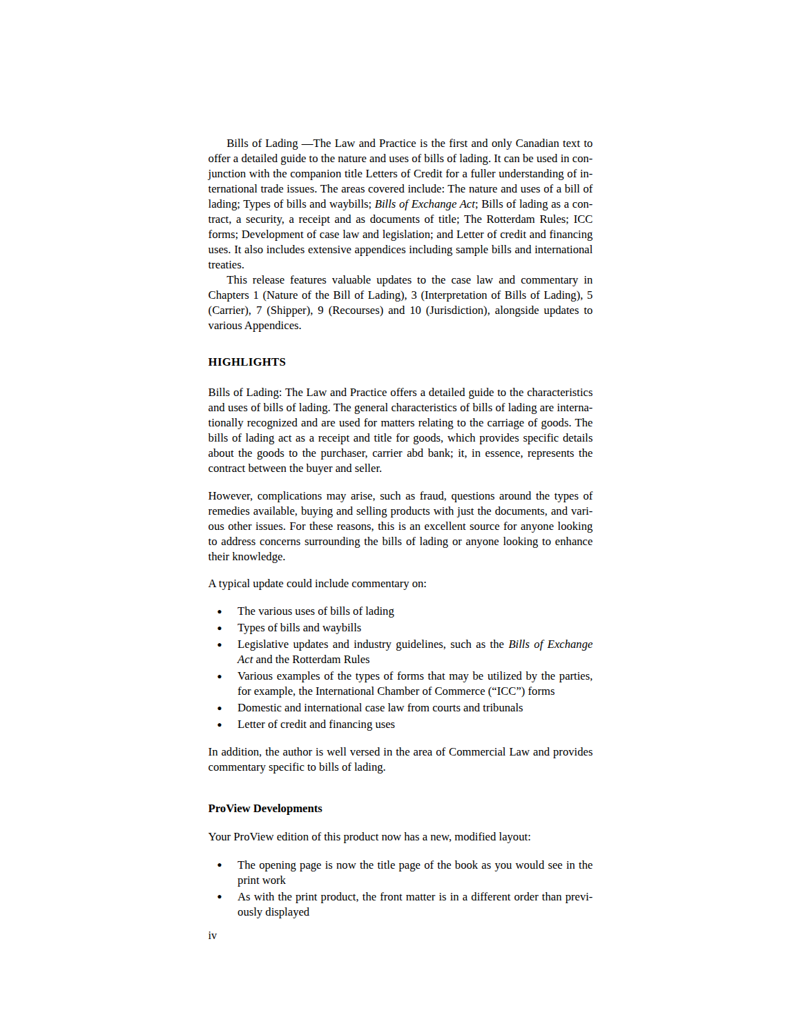Bills of Lading —The Law and Practice is the first and only Canadian text to offer a detailed guide to the nature and uses of bills of lading. It can be used in conjunction with the companion title Letters of Credit for a fuller understanding of international trade issues. The areas covered include: The nature and uses of a bill of lading; Types of bills and waybills; Bills of Exchange Act; Bills of lading as a contract, a security, a receipt and as documents of title; The Rotterdam Rules; ICC forms; Development of case law and legislation; and Letter of credit and financing uses. It also includes extensive appendices including sample bills and international treaties.
This release features valuable updates to the case law and commentary in Chapters 1 (Nature of the Bill of Lading), 3 (Interpretation of Bills of Lading), 5 (Carrier), 7 (Shipper), 9 (Recourses) and 10 (Jurisdiction), alongside updates to various Appendices.
HIGHLIGHTS
Bills of Lading: The Law and Practice offers a detailed guide to the characteristics and uses of bills of lading. The general characteristics of bills of lading are internationally recognized and are used for matters relating to the carriage of goods. The bills of lading act as a receipt and title for goods, which provides specific details about the goods to the purchaser, carrier abd bank; it, in essence, represents the contract between the buyer and seller.
However, complications may arise, such as fraud, questions around the types of remedies available, buying and selling products with just the documents, and various other issues. For these reasons, this is an excellent source for anyone looking to address concerns surrounding the bills of lading or anyone looking to enhance their knowledge.
A typical update could include commentary on:
The various uses of bills of lading
Types of bills and waybills
Legislative updates and industry guidelines, such as the Bills of Exchange Act and the Rotterdam Rules
Various examples of the types of forms that may be utilized by the parties, for example, the International Chamber of Commerce (“ICC”) forms
Domestic and international case law from courts and tribunals
Letter of credit and financing uses
In addition, the author is well versed in the area of Commercial Law and provides commentary specific to bills of lading.
ProView Developments
Your ProView edition of this product now has a new, modified layout:
The opening page is now the title page of the book as you would see in the print work
As with the print product, the front matter is in a different order than previously displayed
iv